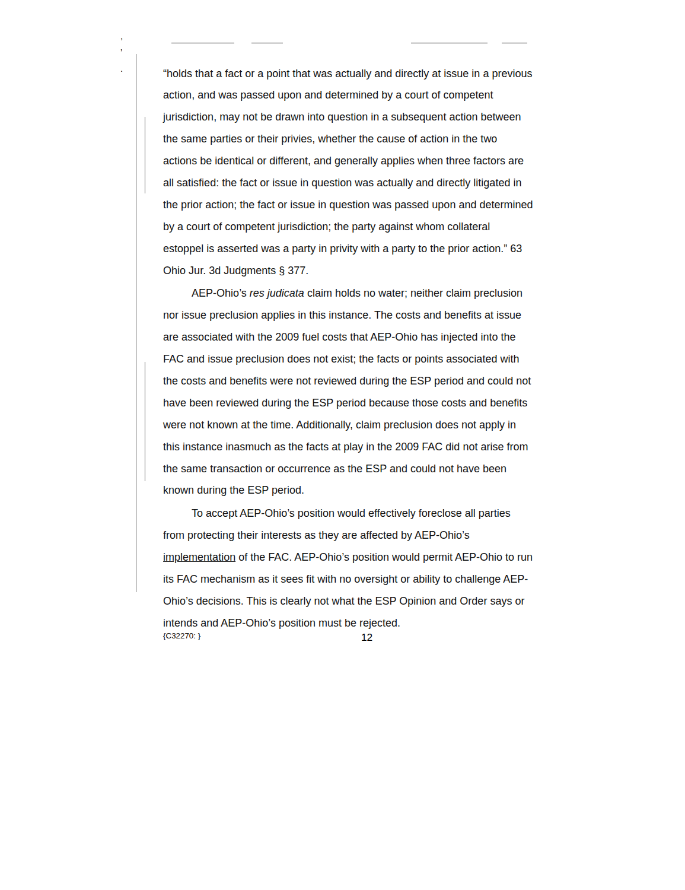, ’ .
“holds that a fact or a point that was actually and directly at issue in a previous action, and was passed upon and determined by a court of competent jurisdiction, may not be drawn into question in a subsequent action between the same parties or their privies, whether the cause of action in the two actions be identical or different, and generally applies when three factors are all satisfied: the fact or issue in question was actually and directly litigated in the prior action; the fact or issue in question was passed upon and determined by a court of competent jurisdiction; the party against whom collateral estoppel is asserted was a party in privity with a party to the prior action.” 63 Ohio Jur. 3d Judgments § 377.
AEP-Ohio’s res judicata claim holds no water; neither claim preclusion nor issue preclusion applies in this instance. The costs and benefits at issue are associated with the 2009 fuel costs that AEP-Ohio has injected into the FAC and issue preclusion does not exist; the facts or points associated with the costs and benefits were not reviewed during the ESP period and could not have been reviewed during the ESP period because those costs and benefits were not known at the time. Additionally, claim preclusion does not apply in this instance inasmuch as the facts at play in the 2009 FAC did not arise from the same transaction or occurrence as the ESP and could not have been known during the ESP period.
To accept AEP-Ohio’s position would effectively foreclose all parties from protecting their interests as they are affected by AEP-Ohio’s implementation of the FAC. AEP-Ohio’s position would permit AEP-Ohio to run its FAC mechanism as it sees fit with no oversight or ability to challenge AEP-Ohio’s decisions. This is clearly not what the ESP Opinion and Order says or intends and AEP-Ohio’s position must be rejected.
{C32270: }
12